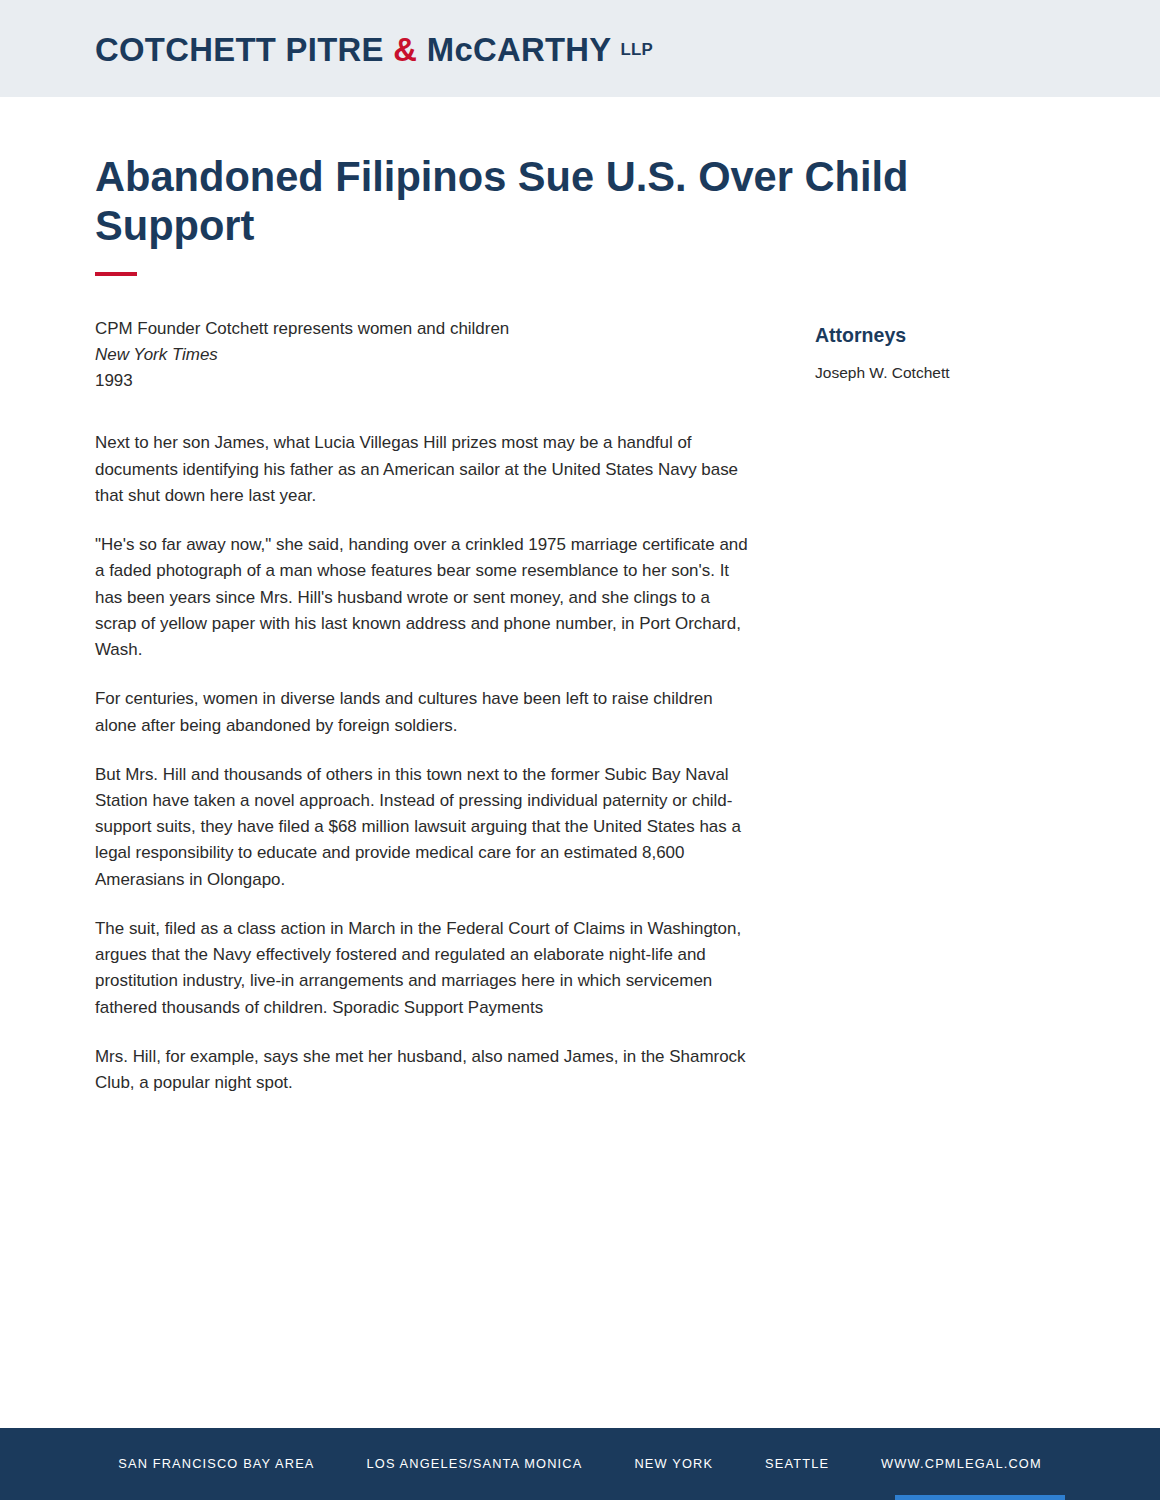COTCHETT PITRE & McCARTHY LLP
Abandoned Filipinos Sue U.S. Over Child Support
CPM Founder Cotchett represents women and children
New York Times
1993
Next to her son James, what Lucia Villegas Hill prizes most may be a handful of documents identifying his father as an American sailor at the United States Navy base that shut down here last year.
"He's so far away now," she said, handing over a crinkled 1975 marriage certificate and a faded photograph of a man whose features bear some resemblance to her son's. It has been years since Mrs. Hill's husband wrote or sent money, and she clings to a scrap of yellow paper with his last known address and phone number, in Port Orchard, Wash.
For centuries, women in diverse lands and cultures have been left to raise children alone after being abandoned by foreign soldiers.
But Mrs. Hill and thousands of others in this town next to the former Subic Bay Naval Station have taken a novel approach. Instead of pressing individual paternity or child-support suits, they have filed a $68 million lawsuit arguing that the United States has a legal responsibility to educate and provide medical care for an estimated 8,600 Amerasians in Olongapo.
The suit, filed as a class action in March in the Federal Court of Claims in Washington, argues that the Navy effectively fostered and regulated an elaborate night-life and prostitution industry, live-in arrangements and marriages here in which servicemen fathered thousands of children. Sporadic Support Payments
Mrs. Hill, for example, says she met her husband, also named James, in the Shamrock Club, a popular night spot.
Attorneys
Joseph W. Cotchett
San Francisco Bay Area Los Angeles/Santa Monica New York Seattle www.cpmlegal.com